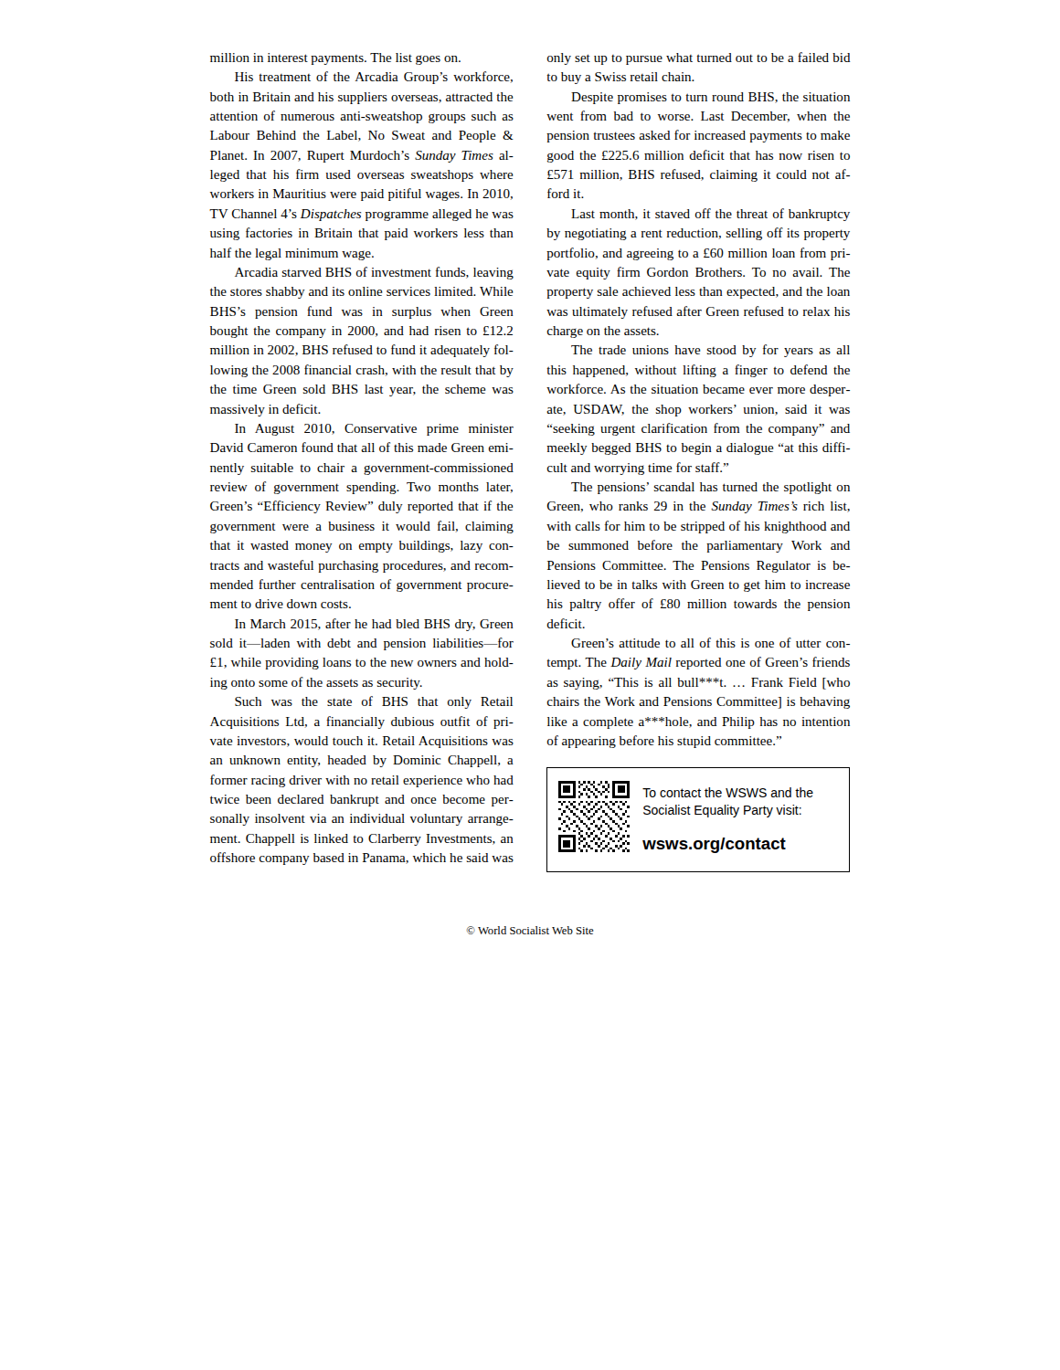million in interest payments. The list goes on.
His treatment of the Arcadia Group’s workforce, both in Britain and his suppliers overseas, attracted the attention of numerous anti-sweatshop groups such as Labour Behind the Label, No Sweat and People & Planet. In 2007, Rupert Murdoch’s Sunday Times alleged that his firm used overseas sweatshops where workers in Mauritius were paid pitiful wages. In 2010, TV Channel 4’s Dispatches programme alleged he was using factories in Britain that paid workers less than half the legal minimum wage.
Arcadia starved BHS of investment funds, leaving the stores shabby and its online services limited. While BHS’s pension fund was in surplus when Green bought the company in 2000, and had risen to £12.2 million in 2002, BHS refused to fund it adequately following the 2008 financial crash, with the result that by the time Green sold BHS last year, the scheme was massively in deficit.
In August 2010, Conservative prime minister David Cameron found that all of this made Green eminently suitable to chair a government-commissioned review of government spending. Two months later, Green’s “Efficiency Review” duly reported that if the government were a business it would fail, claiming that it wasted money on empty buildings, lazy contracts and wasteful purchasing procedures, and recommended further centralisation of government procurement to drive down costs.
In March 2015, after he had bled BHS dry, Green sold it—laden with debt and pension liabilities—for £1, while providing loans to the new owners and holding onto some of the assets as security.
Such was the state of BHS that only Retail Acquisitions Ltd, a financially dubious outfit of private investors, would touch it. Retail Acquisitions was an unknown entity, headed by Dominic Chappell, a former racing driver with no retail experience who had twice been declared bankrupt and once become personally insolvent via an individual voluntary arrangement. Chappell is linked to Clarberry Investments, an offshore company based in Panama, which he said was only set up to pursue what turned out to be a failed bid to buy a Swiss retail chain.
Despite promises to turn round BHS, the situation went from bad to worse. Last December, when the pension trustees asked for increased payments to make good the £225.6 million deficit that has now risen to £571 million, BHS refused, claiming it could not afford it.
Last month, it staved off the threat of bankruptcy by negotiating a rent reduction, selling off its property portfolio, and agreeing to a £60 million loan from private equity firm Gordon Brothers. To no avail. The property sale achieved less than expected, and the loan was ultimately refused after Green refused to relax his charge on the assets.
The trade unions have stood by for years as all this happened, without lifting a finger to defend the workforce. As the situation became ever more desperate, USDAW, the shop workers’ union, said it was “seeking urgent clarification from the company” and meekly begged BHS to begin a dialogue “at this difficult and worrying time for staff.”
The pensions’ scandal has turned the spotlight on Green, who ranks 29 in the Sunday Times’s rich list, with calls for him to be stripped of his knighthood and be summoned before the parliamentary Work and Pensions Committee. The Pensions Regulator is believed to be in talks with Green to get him to increase his paltry offer of £80 million towards the pension deficit.
Green’s attitude to all of this is one of utter contempt. The Daily Mail reported one of Green’s friends as saying, “This is all bull***t. … Frank Field [who chairs the Work and Pensions Committee] is behaving like a complete a***hole, and Philip has no intention of appearing before his stupid committee.”
To contact the WSWS and the
Socialist Equality Party visit: wsws.org/contact
© World Socialist Web Site